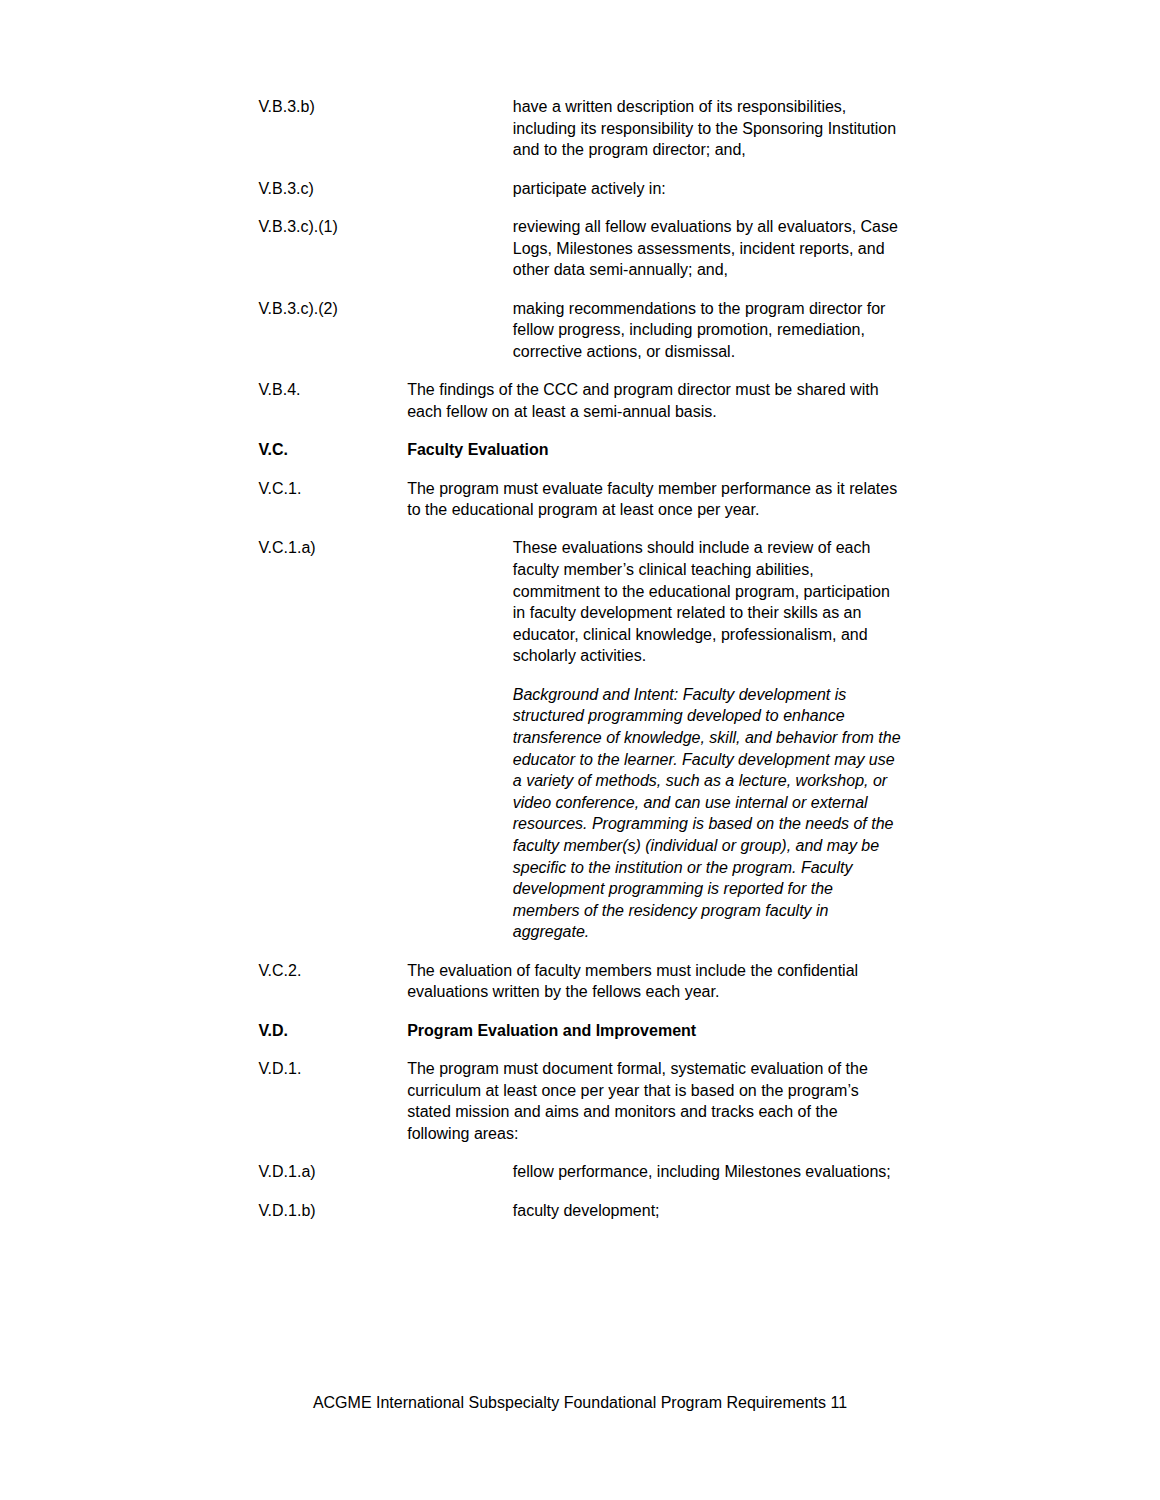| V.B.3.b) | | have a written description of its responsibilities, including its responsibility to the Sponsoring Institution and to the program director; and, |
| V.B.3.c) | | participate actively in: |
| V.B.3.c).(1) | | reviewing all fellow evaluations by all evaluators, Case Logs, Milestones assessments, incident reports, and other data semi-annually; and, |
| V.B.3.c).(2) | | making recommendations to the program director for fellow progress, including promotion, remediation, corrective actions, or dismissal. |
| V.B.4. | The findings of the CCC and program director must be shared with each fellow on at least a semi-annual basis. |
| V.C. | Faculty Evaluation |
| V.C.1. | The program must evaluate faculty member performance as it relates to the educational program at least once per year. |
| V.C.1.a) | | These evaluations should include a review of each faculty member’s clinical teaching abilities, commitment to the educational program, participation in faculty development related to their skills as an educator, clinical knowledge, professionalism, and scholarly activities. Background and Intent: Faculty development is structured programming developed to enhance transference of knowledge, skill, and behavior from the educator to the learner. Faculty development may use a variety of methods, such as a lecture, workshop, or video conference, and can use internal or external resources. Programming is based on the needs of the faculty member(s) (individual or group), and may be specific to the institution or the program. Faculty development programming is reported for the members of the residency program faculty in aggregate. |
| V.C.2. | The evaluation of faculty members must include the confidential evaluations written by the fellows each year. |
| V.D. | Program Evaluation and Improvement |
| V.D.1. | The program must document formal, systematic evaluation of the curriculum at least once per year that is based on the program’s stated mission and aims and monitors and tracks each of the following areas: |
| V.D.1.a) | | fellow performance, including Milestones evaluations; |
| V.D.1.b) | | faculty development; |
ACGME International Subspecialty Foundational Program Requirements 11